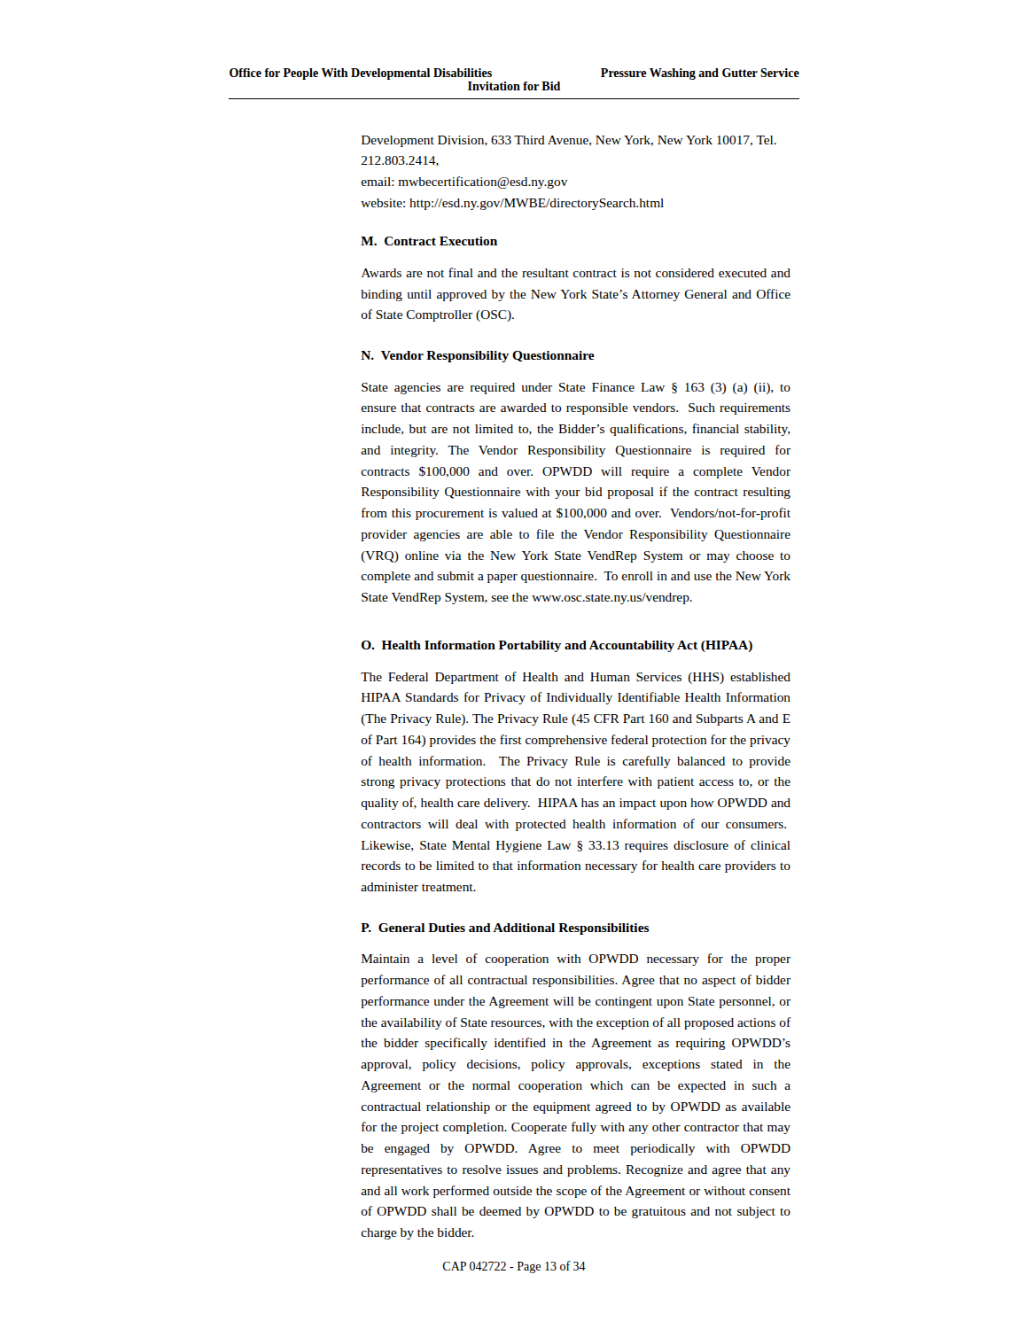Office for People With Developmental Disabilities
Pressure Washing and Gutter Service
Invitation for Bid
Development Division, 633 Third Avenue, New York, New York 10017, Tel. 212.803.2414,
email: mwbecertification@esd.ny.gov
website: http://esd.ny.gov/MWBE/directorySearch.html
M. Contract Execution
Awards are not final and the resultant contract is not considered executed and binding until approved by the New York State’s Attorney General and Office of State Comptroller (OSC).
N. Vendor Responsibility Questionnaire
State agencies are required under State Finance Law § 163 (3) (a) (ii), to ensure that contracts are awarded to responsible vendors. Such requirements include, but are not limited to, the Bidder’s qualifications, financial stability, and integrity. The Vendor Responsibility Questionnaire is required for contracts $100,000 and over. OPWDD will require a complete Vendor Responsibility Questionnaire with your bid proposal if the contract resulting from this procurement is valued at $100,000 and over. Vendors/not-for-profit provider agencies are able to file the Vendor Responsibility Questionnaire (VRQ) online via the New York State VendRep System or may choose to complete and submit a paper questionnaire. To enroll in and use the New York State VendRep System, see the www.osc.state.ny.us/vendrep.
O. Health Information Portability and Accountability Act (HIPAA)
The Federal Department of Health and Human Services (HHS) established HIPAA Standards for Privacy of Individually Identifiable Health Information (The Privacy Rule). The Privacy Rule (45 CFR Part 160 and Subparts A and E of Part 164) provides the first comprehensive federal protection for the privacy of health information. The Privacy Rule is carefully balanced to provide strong privacy protections that do not interfere with patient access to, or the quality of, health care delivery. HIPAA has an impact upon how OPWDD and contractors will deal with protected health information of our consumers. Likewise, State Mental Hygiene Law § 33.13 requires disclosure of clinical records to be limited to that information necessary for health care providers to administer treatment.
P. General Duties and Additional Responsibilities
Maintain a level of cooperation with OPWDD necessary for the proper performance of all contractual responsibilities. Agree that no aspect of bidder performance under the Agreement will be contingent upon State personnel, or the availability of State resources, with the exception of all proposed actions of the bidder specifically identified in the Agreement as requiring OPWDD’s approval, policy decisions, policy approvals, exceptions stated in the Agreement or the normal cooperation which can be expected in such a contractual relationship or the equipment agreed to by OPWDD as available for the project completion. Cooperate fully with any other contractor that may be engaged by OPWDD. Agree to meet periodically with OPWDD representatives to resolve issues and problems. Recognize and agree that any and all work performed outside the scope of the Agreement or without consent of OPWDD shall be deemed by OPWDD to be gratuitous and not subject to charge by the bidder.
CAP 042722 - Page 13 of 34